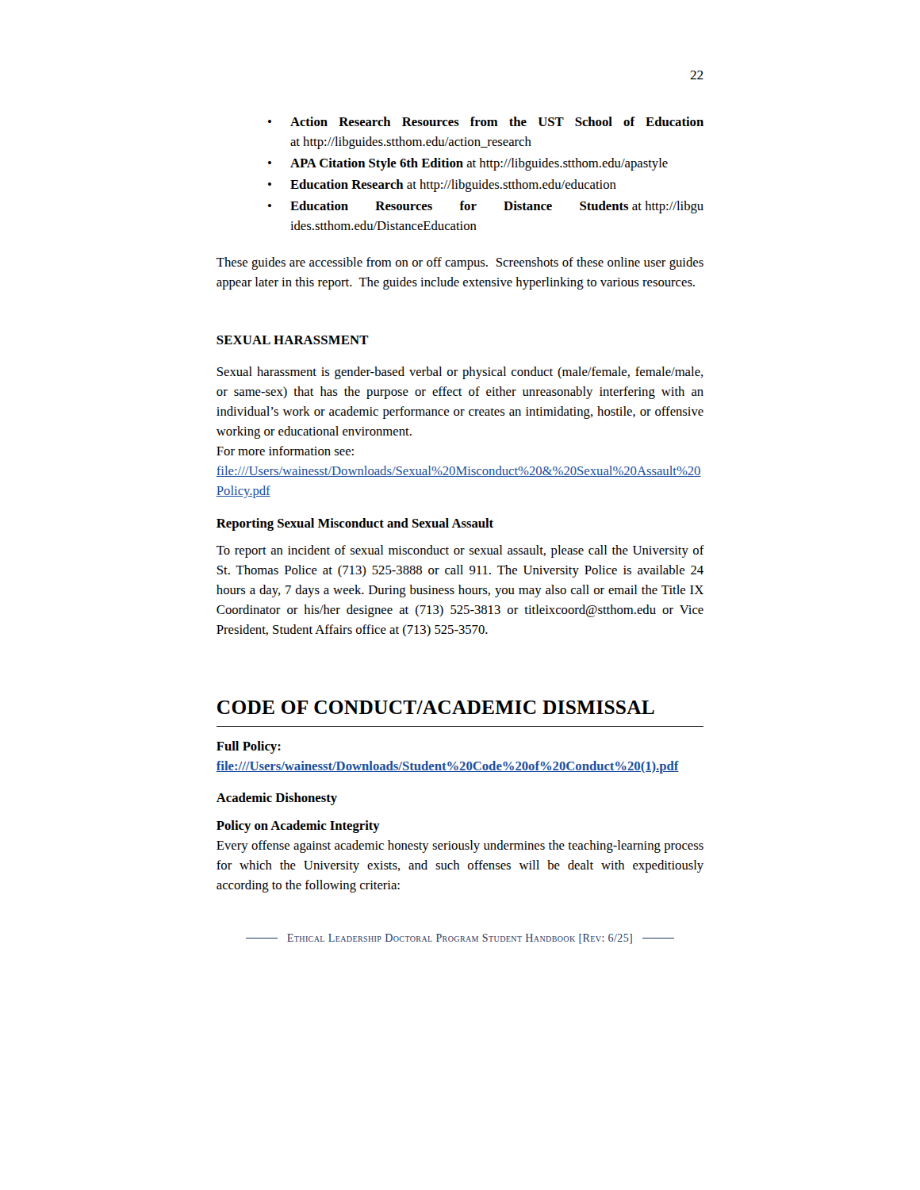22
Action Research Resources from the UST School of Education at http://libguides.stthom.edu/action_research
APA Citation Style 6th Edition at http://libguides.stthom.edu/apastyle
Education Research at http://libguides.stthom.edu/education
Education Resources for Distance Students at http://libguides.stthom.edu/DistanceEducation
These guides are accessible from on or off campus. Screenshots of these online user guides appear later in this report. The guides include extensive hyperlinking to various resources.
SEXUAL HARASSMENT
Sexual harassment is gender-based verbal or physical conduct (male/female, female/male, or same-sex) that has the purpose or effect of either unreasonably interfering with an individual’s work or academic performance or creates an intimidating, hostile, or offensive working or educational environment.
For more information see:
file:///Users/wainesst/Downloads/Sexual%20Misconduct%20&%20Sexual%20Assault%20Policy.pdf
Reporting Sexual Misconduct and Sexual Assault
To report an incident of sexual misconduct or sexual assault, please call the University of St. Thomas Police at (713) 525-3888 or call 911. The University Police is available 24 hours a day, 7 days a week. During business hours, you may also call or email the Title IX Coordinator or his/her designee at (713) 525-3813 or titleixcoord@stthom.edu or Vice President, Student Affairs office at (713) 525-3570.
CODE OF CONDUCT/ACADEMIC DISMISSAL
Full Policy:
file:///Users/wainesst/Downloads/Student%20Code%20of%20Conduct%20(1).pdf
Academic Dishonesty
Policy on Academic Integrity
Every offense against academic honesty seriously undermines the teaching-learning process for which the University exists, and such offenses will be dealt with expeditiously according to the following criteria:
Ethical Leadership Doctoral Program Student Handbook [Rev: 6/25]